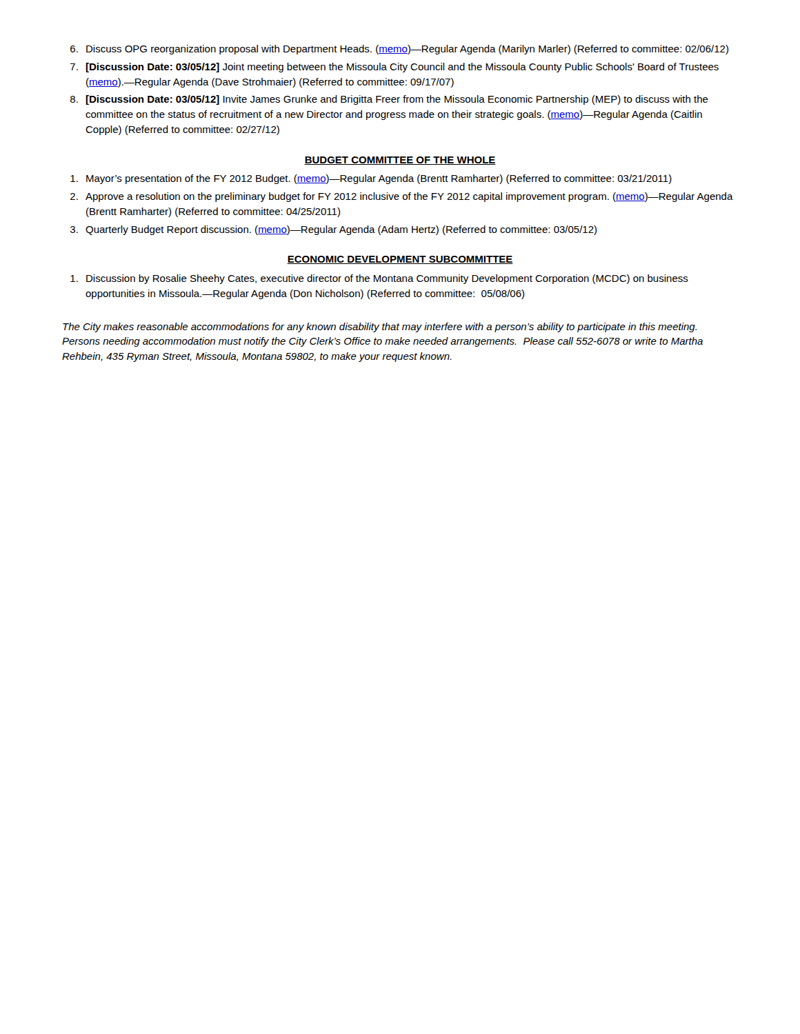Discuss OPG reorganization proposal with Department Heads. (memo)—Regular Agenda (Marilyn Marler) (Referred to committee: 02/06/12)
[Discussion Date: 03/05/12] Joint meeting between the Missoula City Council and the Missoula County Public Schools' Board of Trustees (memo).—Regular Agenda (Dave Strohmaier) (Referred to committee: 09/17/07)
[Discussion Date: 03/05/12] Invite James Grunke and Brigitta Freer from the Missoula Economic Partnership (MEP) to discuss with the committee on the status of recruitment of a new Director and progress made on their strategic goals. (memo)—Regular Agenda (Caitlin Copple) (Referred to committee: 02/27/12)
BUDGET COMMITTEE OF THE WHOLE
Mayor’s presentation of the FY 2012 Budget. (memo)—Regular Agenda (Brentt Ramharter) (Referred to committee: 03/21/2011)
Approve a resolution on the preliminary budget for FY 2012 inclusive of the FY 2012 capital improvement program. (memo)—Regular Agenda (Brentt Ramharter) (Referred to committee: 04/25/2011)
Quarterly Budget Report discussion. (memo)—Regular Agenda (Adam Hertz) (Referred to committee: 03/05/12)
ECONOMIC DEVELOPMENT SUBCOMMITTEE
Discussion by Rosalie Sheehy Cates, executive director of the Montana Community Development Corporation (MCDC) on business opportunities in Missoula.—Regular Agenda (Don Nicholson) (Referred to committee: 05/08/06)
The City makes reasonable accommodations for any known disability that may interfere with a person’s ability to participate in this meeting. Persons needing accommodation must notify the City Clerk’s Office to make needed arrangements. Please call 552-6078 or write to Martha Rehbein, 435 Ryman Street, Missoula, Montana 59802, to make your request known.